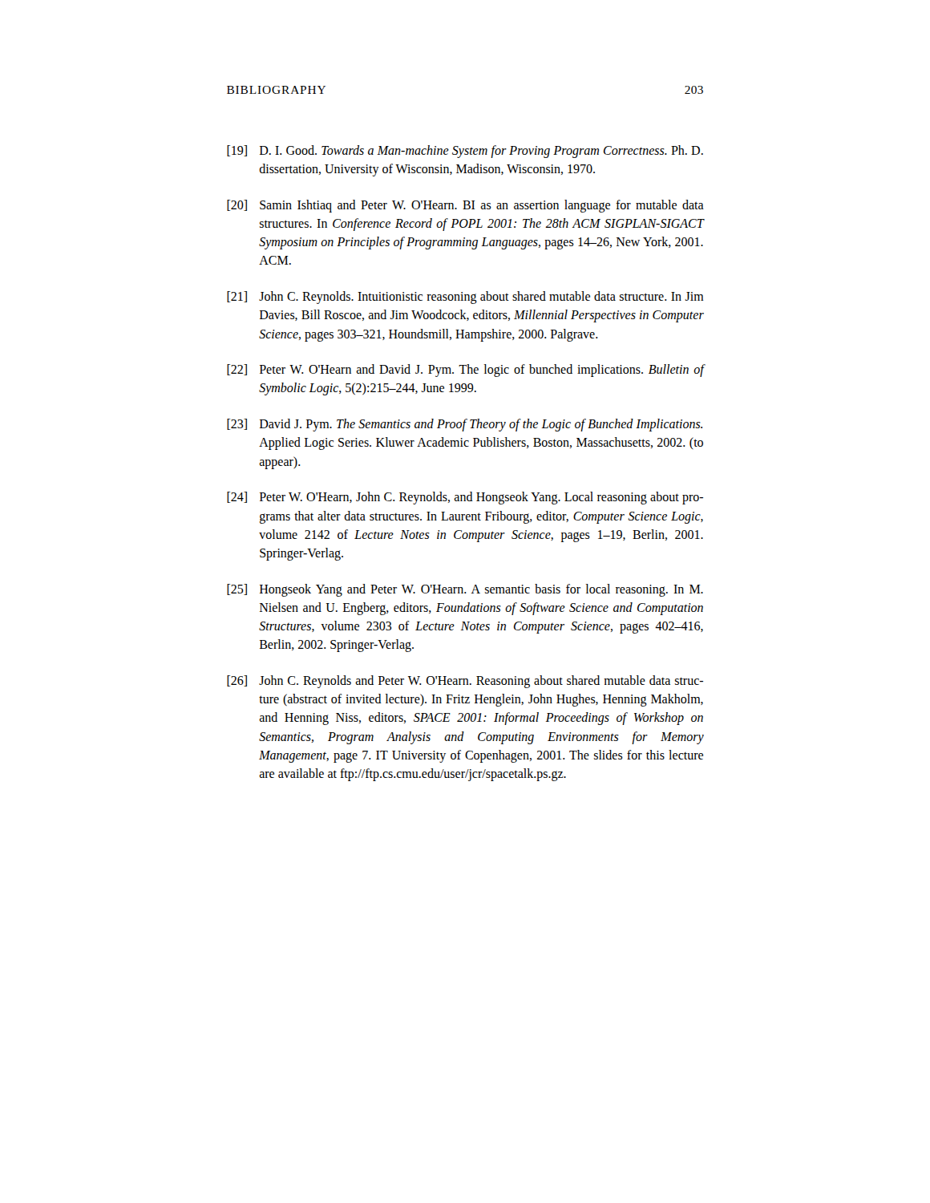Bibliography 203
[19] D. I. Good. Towards a Man-machine System for Proving Program Correctness. Ph. D. dissertation, University of Wisconsin, Madison, Wisconsin, 1970.
[20] Samin Ishtiaq and Peter W. O'Hearn. BI as an assertion language for mutable data structures. In Conference Record of POPL 2001: The 28th ACM SIGPLAN-SIGACT Symposium on Principles of Programming Languages, pages 14–26, New York, 2001. ACM.
[21] John C. Reynolds. Intuitionistic reasoning about shared mutable data structure. In Jim Davies, Bill Roscoe, and Jim Woodcock, editors, Millennial Perspectives in Computer Science, pages 303–321, Houndsmill, Hampshire, 2000. Palgrave.
[22] Peter W. O'Hearn and David J. Pym. The logic of bunched implications. Bulletin of Symbolic Logic, 5(2):215–244, June 1999.
[23] David J. Pym. The Semantics and Proof Theory of the Logic of Bunched Implications. Applied Logic Series. Kluwer Academic Publishers, Boston, Massachusetts, 2002. (to appear).
[24] Peter W. O'Hearn, John C. Reynolds, and Hongseok Yang. Local reasoning about programs that alter data structures. In Laurent Fribourg, editor, Computer Science Logic, volume 2142 of Lecture Notes in Computer Science, pages 1–19, Berlin, 2001. Springer-Verlag.
[25] Hongseok Yang and Peter W. O'Hearn. A semantic basis for local reasoning. In M. Nielsen and U. Engberg, editors, Foundations of Software Science and Computation Structures, volume 2303 of Lecture Notes in Computer Science, pages 402–416, Berlin, 2002. Springer-Verlag.
[26] John C. Reynolds and Peter W. O'Hearn. Reasoning about shared mutable data structure (abstract of invited lecture). In Fritz Henglein, John Hughes, Henning Makholm, and Henning Niss, editors, SPACE 2001: Informal Proceedings of Workshop on Semantics, Program Analysis and Computing Environments for Memory Management, page 7. IT University of Copenhagen, 2001. The slides for this lecture are available at ftp://ftp.cs.cmu.edu/user/jcr/spacetalk.ps.gz.